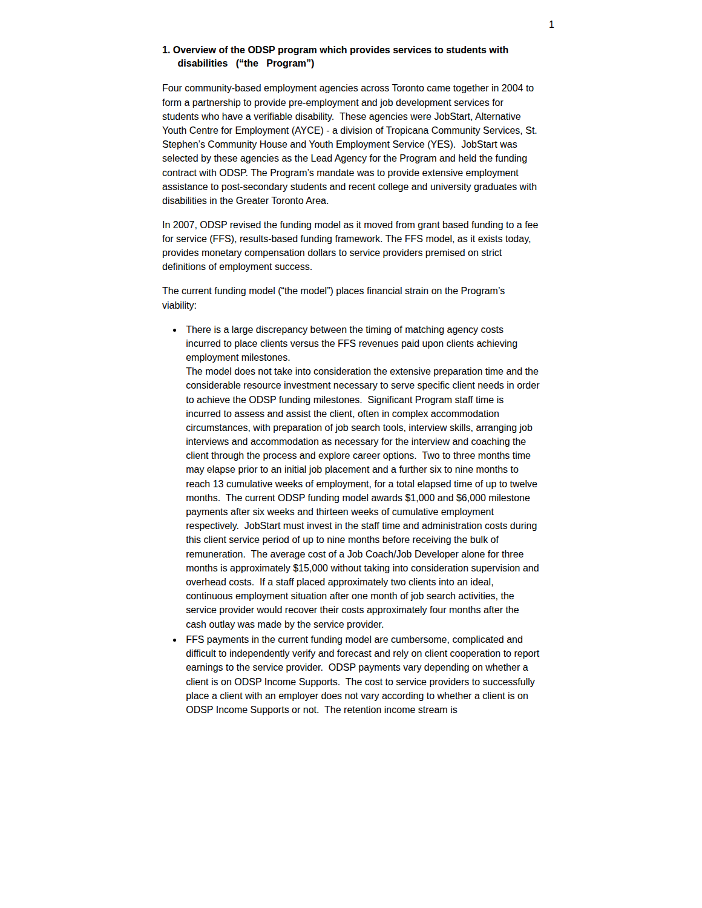1
1. Overview of the ODSP program which provides services to students with disabilities (“the Program”)
Four community-based employment agencies across Toronto came together in 2004 to form a partnership to provide pre-employment and job development services for students who have a verifiable disability. These agencies were JobStart, Alternative Youth Centre for Employment (AYCE) - a division of Tropicana Community Services, St. Stephen’s Community House and Youth Employment Service (YES). JobStart was selected by these agencies as the Lead Agency for the Program and held the funding contract with ODSP. The Program’s mandate was to provide extensive employment assistance to post-secondary students and recent college and university graduates with disabilities in the Greater Toronto Area.
In 2007, ODSP revised the funding model as it moved from grant based funding to a fee for service (FFS), results-based funding framework. The FFS model, as it exists today, provides monetary compensation dollars to service providers premised on strict definitions of employment success.
The current funding model (“the model”) places financial strain on the Program’s viability:
There is a large discrepancy between the timing of matching agency costs incurred to place clients versus the FFS revenues paid upon clients achieving employment milestones.
The model does not take into consideration the extensive preparation time and the considerable resource investment necessary to serve specific client needs in order to achieve the ODSP funding milestones. Significant Program staff time is incurred to assess and assist the client, often in complex accommodation circumstances, with preparation of job search tools, interview skills, arranging job interviews and accommodation as necessary for the interview and coaching the client through the process and explore career options. Two to three months time may elapse prior to an initial job placement and a further six to nine months to reach 13 cumulative weeks of employment, for a total elapsed time of up to twelve months. The current ODSP funding model awards $1,000 and $6,000 milestone payments after six weeks and thirteen weeks of cumulative employment respectively. JobStart must invest in the staff time and administration costs during this client service period of up to nine months before receiving the bulk of remuneration. The average cost of a Job Coach/Job Developer alone for three months is approximately $15,000 without taking into consideration supervision and overhead costs. If a staff placed approximately two clients into an ideal, continuous employment situation after one month of job search activities, the service provider would recover their costs approximately four months after the cash outlay was made by the service provider.
FFS payments in the current funding model are cumbersome, complicated and difficult to independently verify and forecast and rely on client cooperation to report earnings to the service provider. ODSP payments vary depending on whether a client is on ODSP Income Supports. The cost to service providers to successfully place a client with an employer does not vary according to whether a client is on ODSP Income Supports or not. The retention income stream is